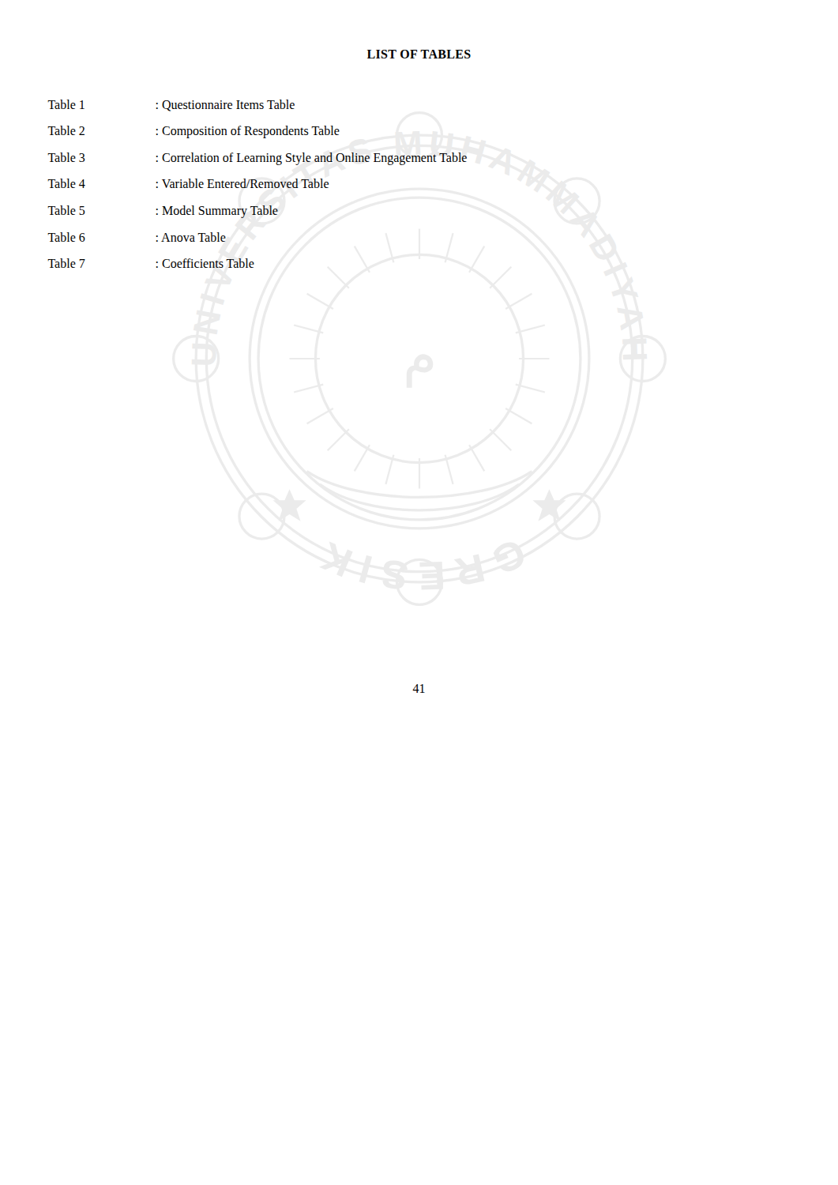م UNIVERSITAS MUHAMMADIYAH GRESIK
List of Tables
| Table 1 | : Questionnaire Items Table |
| Table 2 | : Composition of Respondents Table |
| Table 3 | : Correlation of Learning Style and Online Engagement Table |
| Table 4 | : Variable Entered/Removed Table |
| Table 5 | : Model Summary Table |
| Table 6 | : Anova Table |
| Table 7 | : Coefficients Table |
41